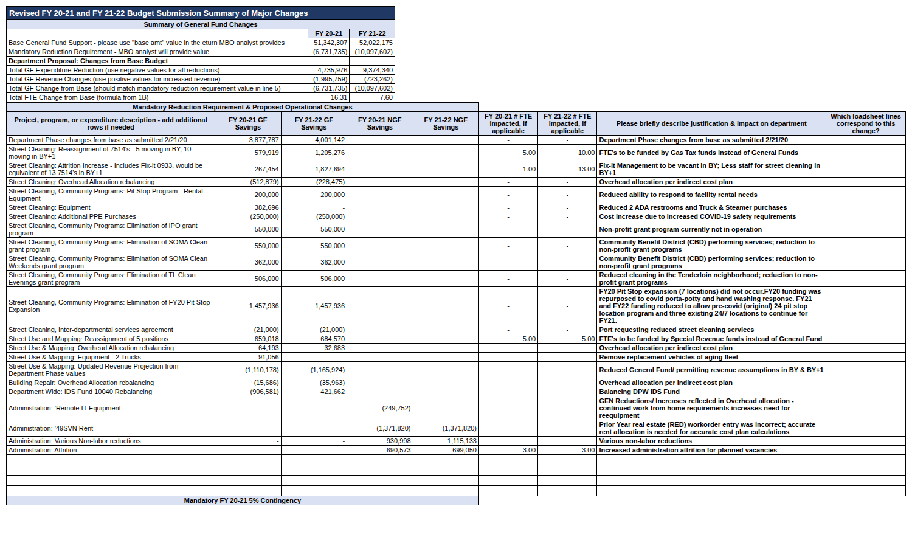| Revised FY 20-21 and FY 21-22 Budget Submission Summary of Major Changes |
| Summary of General Fund Changes |
| | FY 20-21 | FY 21-22 |
| Base General Fund Support - please use "base amt" value in the eturn MBO analyst provides | 51,342,307 | 52,022,175 |
| Mandatory Reduction Requirement - MBO analyst will provide value | (6,731,735) | (10,097,602) |
| Department Proposal: Changes from Base Budget | | |
| Total GF Expenditure Reduction (use negative values for all reductions) | 4,735,976 | 9,374,340 |
| Total GF Revenue Changes (use positive values for increased revenue) | (1,995,759) | (723,262) |
| Total GF Change from Base (should match mandatory reduction requirement value in line 5) | (6,731,735) | (10,097,602) |
| Total FTE Change from Base (formula from 1B) | 16.31 | 7.60 |
| Mandatory Reduction Requirement & Proposed Operational Changes | | | |
| Project, program, or expenditure description - add additional rows if needed | FY 20-21 GF Savings | FY 21-22 GF Savings | FY 20-21 NGF Savings | FY 21-22 NGF Savings | FY 20-21 # FTE impacted, if applicable | FY 21-22 # FTE impacted, if applicable | Please briefly describe justification & impact on department | Which loadsheet lines correspond to this change? |
| Department Phase changes from base as submitted 2/21/20 | 3,877,787 | 4,001,142 | | | - | - | Department Phase changes from base as submitted 2/21/20 | |
| Street Cleaning: Reassignment of 7514's - 5 moving in BY, 10 moving in BY+1 | 579,919 | 1,205,276 | | | 5.00 | 10.00 | FTE's to be funded by Gas Tax funds instead of General Funds | |
| Street Cleaning: Attrition Increase - Includes Fix-it 0933, would be equivalent of 13 7514's in BY+1 | 267,454 | 1,827,694 | | | 1.00 | 13.00 | Fix-it Management to be vacant in BY; Less staff for street cleaning in BY+1 | |
| Street Cleaning: Overhead Allocation rebalancing | (512,879) | (228,475) | | | - | - | Overhead allocation per indirect cost plan | |
| Street Cleaning, Community Programs: Pit Stop Program - Rental Equipment | 200,000 | 200,000 | | | - | - | Reduced ability to respond to facility rental needs | |
| Street Cleaning: Equipment | 382,696 | - | | | - | - | Reduced 2 ADA restrooms and Truck & Steamer purchases | |
| Street Cleaning: Additional PPE Purchases | (250,000) | (250,000) | | | - | - | Cost increase due to increased COVID-19 safety requirements | |
| Street Cleaning, Community Programs: Elimination of IPO grant program | 550,000 | 550,000 | | | - | - | Non-profit grant program currently not in operation | |
| Street Cleaning, Community Programs: Elimination of SOMA Clean grant program | 550,000 | 550,000 | | | - | - | Community Benefit District (CBD) performing services; reduction to non-profit grant programs | |
| Street Cleaning, Community Programs: Elimination of SOMA Clean Weekends grant program | 362,000 | 362,000 | | | - | - | Community Benefit District (CBD) performing services; reduction to non-profit grant programs | |
| Street Cleaning, Community Programs: Elimination of TL Clean Evenings grant program | 506,000 | 506,000 | | | - | - | Reduced cleaning in the Tenderloin neighborhood; reduction to non-profit grant programs | |
| Street Cleaning, Community Programs: Elimination of FY20 Pit Stop Expansion | 1,457,936 | 1,457,936 | | | - | - | FY20 Pit Stop expansion (7 locations) did not occur.FY20 funding was repurposed to covid porta-potty and hand washing response. FY21 and FY22 funding reduced to allow pre-covid (original) 24 pit stop location program and three existing 24/7 locations to continue for FY21. | |
| Street Cleaning, Inter-departmental services agreement | (21,000) | (21,000) | | | - | - | Port requesting reduced street cleaning services | |
| Street Use and Mapping: Reassignment of 5 positions | 659,018 | 684,570 | | | 5.00 | 5.00 | FTE's to be funded by Special Revenue funds instead of General Fund | |
| Street Use & Mapping: Overhead Allocation rebalancing | 64,193 | 32,683 | | | | | Overhead allocation per indirect cost plan | |
| Street Use & Mapping: Equipment - 2 Trucks | 91,056 | - | | | | | Remove replacement vehicles of aging fleet | |
| Street Use & Mapping: Updated Revenue Projection from Department Phase values | (1,110,178) | (1,165,924) | | | | | Reduced General Fund/ permitting revenue assumptions in BY & BY+1 | |
| Building Repair: Overhead Allocation rebalancing | (15,686) | (35,963) | | | | | Overhead allocation per indirect cost plan | |
| Department Wide: IDS Fund 10040 Rebalancing | (906,581) | 421,662 | | | | | Balancing DPW IDS Fund | |
| Administration: 'Remote IT Equipment | - | - | (249,752) | - | | | GEN Reductions/ Increases reflected in Overhead allocation - continued work from home requirements increases need for reequipment | |
| Administration: '49SVN Rent | - | - | (1,371,820) | (1,371,820) | | | Prior Year real estate (RED) workorder entry was incorrect; accurate rent allocation is needed for accurate cost plan calculations | |
| Administration: Various Non-labor reductions | - | - | 930,998 | 1,115,133 | | | Various non-labor reductions | |
| Administration: Attrition | - | - | 690,573 | 699,050 | 3.00 | 3.00 | Increased administration attrition for planned vacancies | |
| Mandatory FY 20-21 5% Contingency | | | | |